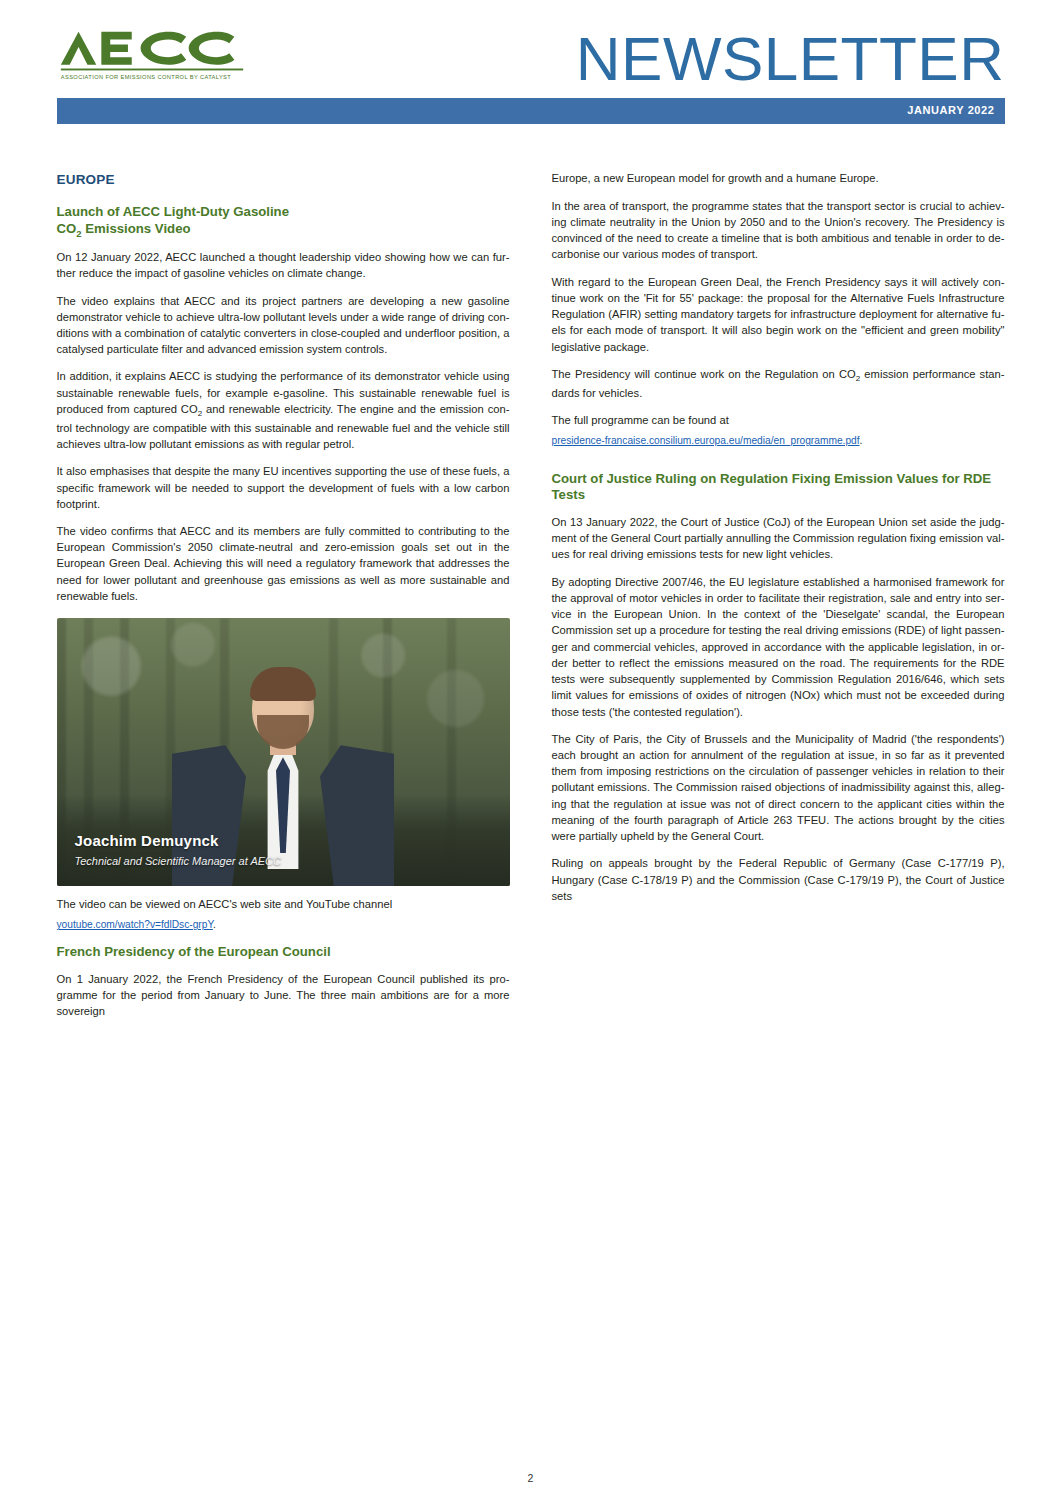ASSOCIATION FOR EMISSIONS CONTROL BY CATALYST
NEWSLETTER
JANUARY 2022
EUROPE
Launch of AECC Light-Duty Gasoline
CO2 Emissions Video
On 12 January 2022, AECC launched a thought leadership video showing how we can further reduce the impact of gasoline vehicles on climate change.
The video explains that AECC and its project partners are developing a new gasoline demonstrator vehicle to achieve ultra-low pollutant levels under a wide range of driving conditions with a combination of catalytic converters in close-coupled and underfloor position, a catalysed particulate filter and advanced emission system controls.
In addition, it explains AECC is studying the performance of its demonstrator vehicle using sustainable renewable fuels, for example e-gasoline. This sustainable renewable fuel is produced from captured CO2 and renewable electricity. The engine and the emission control technology are compatible with this sustainable and renewable fuel and the vehicle still achieves ultra-low pollutant emissions as with regular petrol.
It also emphasises that despite the many EU incentives supporting the use of these fuels, a specific framework will be needed to support the development of fuels with a low carbon footprint.
The video confirms that AECC and its members are fully committed to contributing to the European Commission's 2050 climate-neutral and zero-emission goals set out in the European Green Deal. Achieving this will need a regulatory framework that addresses the need for lower pollutant and greenhouse gas emissions as well as more sustainable and renewable fuels.
Joachim Demuynck
Technical and Scientific Manager at AECC
The video can be viewed on AECC's web site and YouTube channel
youtube.com/watch?v=fdlDsc-grpY.
French Presidency of the European Council
On 1 January 2022, the French Presidency of the European Council published its programme for the period from January to June. The three main ambitions are for a more sovereign
Europe, a new European model for growth and a humane Europe.
In the area of transport, the programme states that the transport sector is crucial to achieving climate neutrality in the Union by 2050 and to the Union's recovery. The Presidency is convinced of the need to create a timeline that is both ambitious and tenable in order to decarbonise our various modes of transport.
With regard to the European Green Deal, the French Presidency says it will actively continue work on the 'Fit for 55' package: the proposal for the Alternative Fuels Infrastructure Regulation (AFIR) setting mandatory targets for infrastructure deployment for alternative fuels for each mode of transport. It will also begin work on the "efficient and green mobility" legislative package.
The Presidency will continue work on the Regulation on CO2 emission performance standards for vehicles.
The full programme can be found at
presidence-francaise.consilium.europa.eu/media/en_programme.pdf.
Court of Justice Ruling on Regulation Fixing Emission Values for RDE Tests
On 13 January 2022, the Court of Justice (CoJ) of the European Union set aside the judgment of the General Court partially annulling the Commission regulation fixing emission values for real driving emissions tests for new light vehicles.
By adopting Directive 2007/46, the EU legislature established a harmonised framework for the approval of motor vehicles in order to facilitate their registration, sale and entry into service in the European Union. In the context of the 'Dieselgate' scandal, the European Commission set up a procedure for testing the real driving emissions (RDE) of light passenger and commercial vehicles, approved in accordance with the applicable legislation, in order better to reflect the emissions measured on the road. The requirements for the RDE tests were subsequently supplemented by Commission Regulation 2016/646, which sets limit values for emissions of oxides of nitrogen (NOx) which must not be exceeded during those tests ('the contested regulation').
The City of Paris, the City of Brussels and the Municipality of Madrid ('the respondents') each brought an action for annulment of the regulation at issue, in so far as it prevented them from imposing restrictions on the circulation of passenger vehicles in relation to their pollutant emissions. The Commission raised objections of inadmissibility against this, alleging that the regulation at issue was not of direct concern to the applicant cities within the meaning of the fourth paragraph of Article 263 TFEU. The actions brought by the cities were partially upheld by the General Court.
Ruling on appeals brought by the Federal Republic of Germany (Case C-177/19 P), Hungary (Case C-178/19 P) and the Commission (Case C-179/19 P), the Court of Justice sets
2